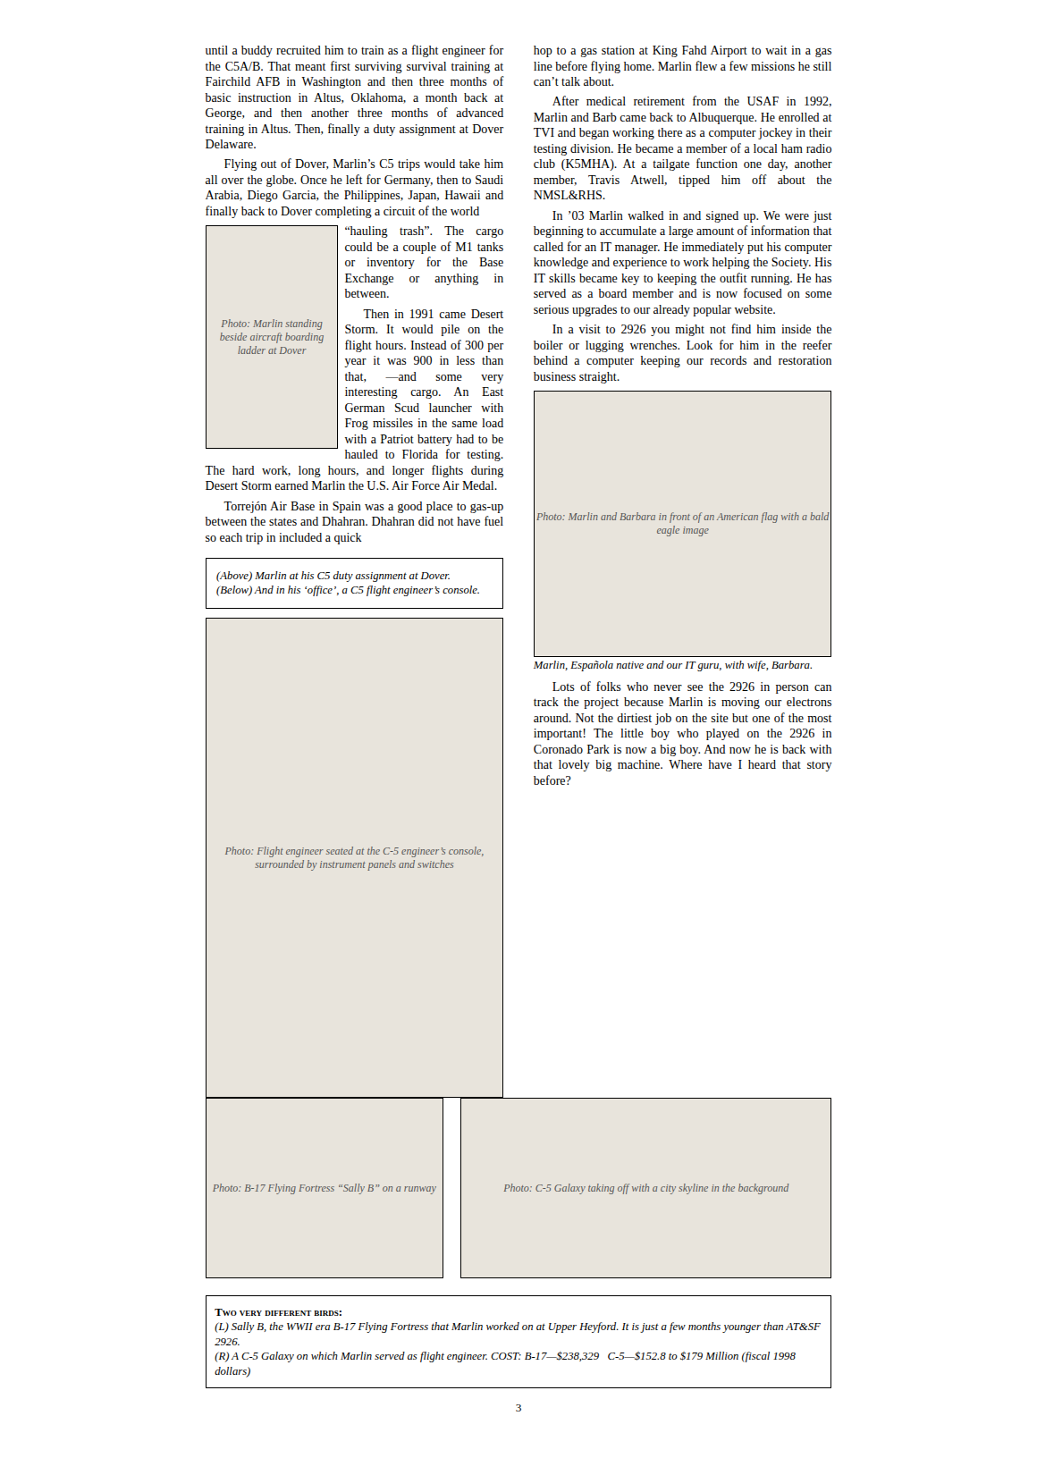until a buddy recruited him to train as a flight engineer for the C5A/B. That meant first surviving survival training at Fairchild AFB in Washington and then three months of basic instruction in Altus, Oklahoma, a month back at George, and then another three months of advanced training in Altus. Then, finally a duty assignment at Dover Delaware.
Flying out of Dover, Marlin’s C5 trips would take him all over the globe. Once he left for Germany, then to Saudi Arabia, Diego Garcia, the Philippines, Japan, Hawaii and finally back to Dover completing a circuit of the world
Photo: Marlin standing beside aircraft boarding ladder at Dover
“hauling trash”. The cargo could be a couple of M1 tanks or inventory for the Base Exchange or anything in between.
Then in 1991 came Desert Storm. It would pile on the flight hours. Instead of 300 per year it was 900 in less than that, —and some very interesting cargo. An East German Scud launcher with Frog missiles in the same load with a Patriot battery had to be hauled to Florida for testing. The hard work, long hours, and longer flights during Desert Storm earned Marlin the U.S. Air Force Air Medal.
Torrejón Air Base in Spain was a good place to gas-up between the states and Dhahran. Dhahran did not have fuel so each trip in included a quick
(Above) Marlin at his C5 duty assignment at Dover.
(Below) And in his ‘office’, a C5 flight engineer’s console.
Photo: Flight engineer seated at the C-5 engineer’s console, surrounded by instrument panels and switches
hop to a gas station at King Fahd Airport to wait in a gas line before flying home. Marlin flew a few missions he still can’t talk about.
After medical retirement from the USAF in 1992, Marlin and Barb came back to Albuquerque. He enrolled at TVI and began working there as a computer jockey in their testing division. He became a member of a local ham radio club (K5MHA). At a tailgate function one day, another member, Travis Atwell, tipped him off about the NMSL&RHS.
In ’03 Marlin walked in and signed up. We were just beginning to accumulate a large amount of information that called for an IT manager. He immediately put his computer knowledge and experience to work helping the Society. His IT skills became key to keeping the outfit running. He has served as a board member and is now focused on some serious upgrades to our already popular website.
In a visit to 2926 you might not find him inside the boiler or lugging wrenches. Look for him in the reefer behind a computer keeping our records and restoration business straight.
Photo: Marlin and Barbara in front of an American flag with a bald eagle image
Marlin, Española native and our IT guru, with wife, Barbara.
Lots of folks who never see the 2926 in person can track the project because Marlin is moving our electrons around. Not the dirtiest job on the site but one of the most important! The little boy who played on the 2926 in Coronado Park is now a big boy. And now he is back with that lovely big machine. Where have I heard that story before?
Photo: B-17 Flying Fortress “Sally B” on a runway
Photo: C-5 Galaxy taking off with a city skyline in the background
Two very different birds:
(L) Sally B, the WWII era B-17 Flying Fortress that Marlin worked on at Upper Heyford. It is just a few months younger than AT&SF 2926.
(R) A C-5 Galaxy on which Marlin served as flight engineer. COST: B-17—$238,329 C-5—$152.8 to $179 Million (fiscal 1998 dollars)
3